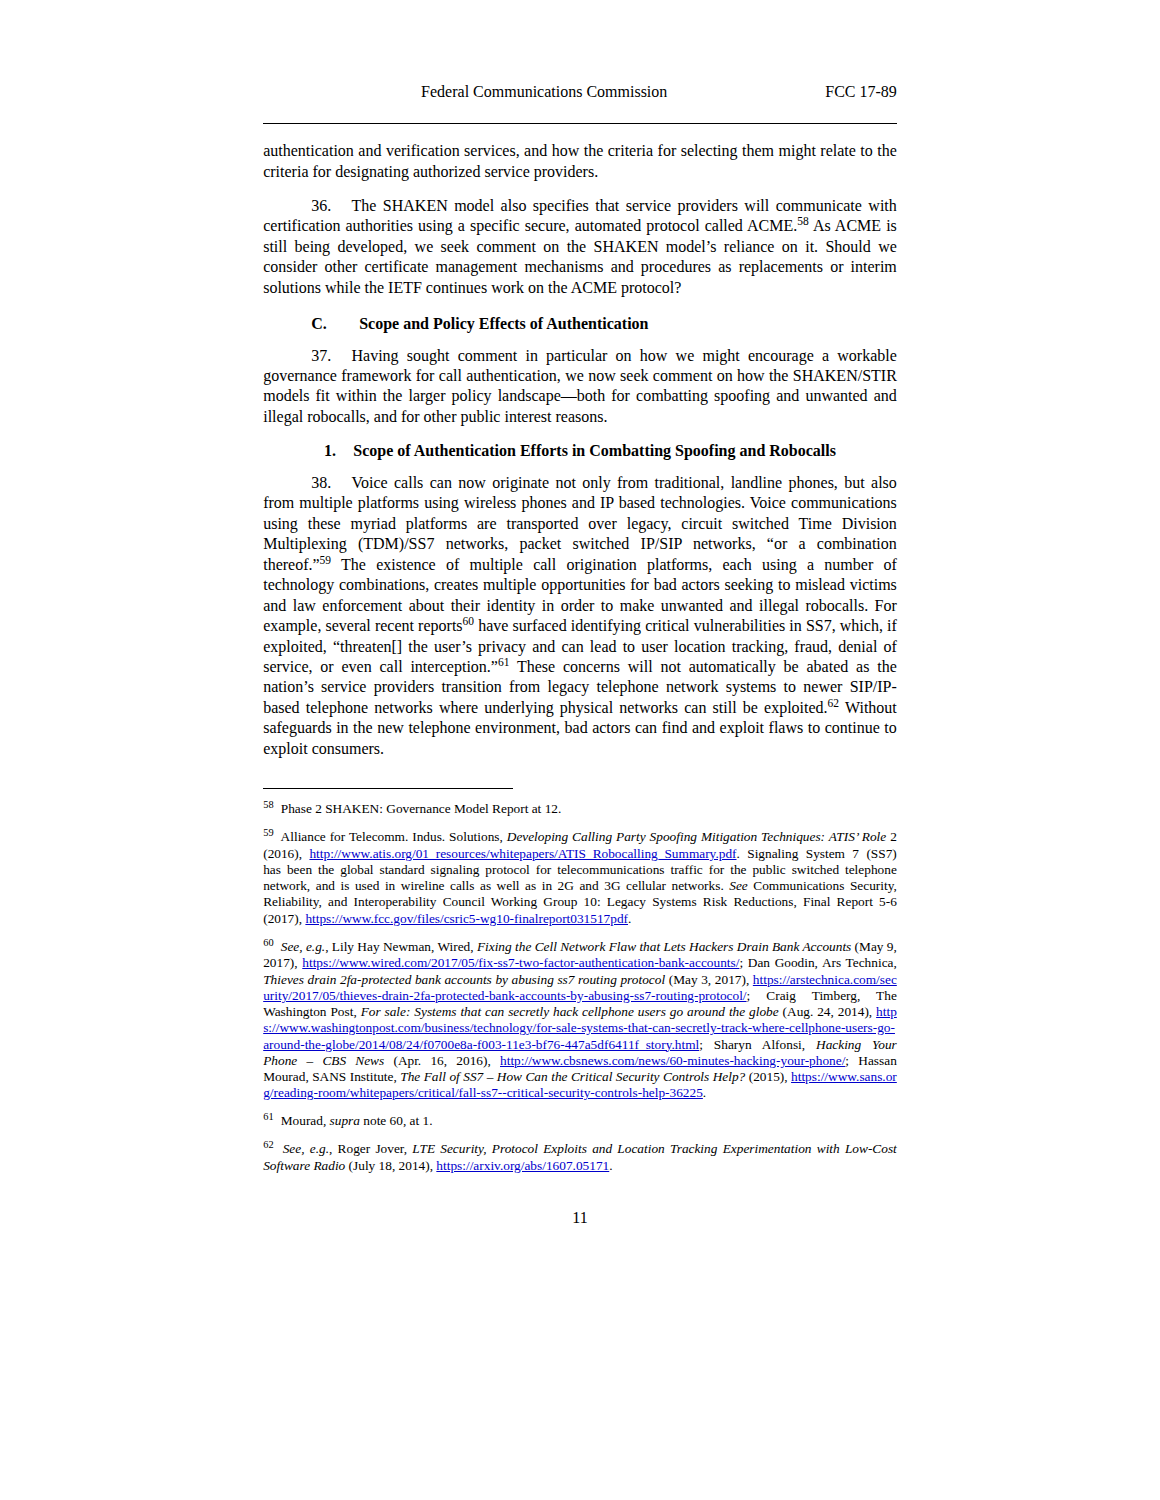Federal Communications Commission
FCC 17-89
authentication and verification services, and how the criteria for selecting them might relate to the criteria for designating authorized service providers.
36. The SHAKEN model also specifies that service providers will communicate with certification authorities using a specific secure, automated protocol called ACME.58 As ACME is still being developed, we seek comment on the SHAKEN model’s reliance on it. Should we consider other certificate management mechanisms and procedures as replacements or interim solutions while the IETF continues work on the ACME protocol?
C. Scope and Policy Effects of Authentication
37. Having sought comment in particular on how we might encourage a workable governance framework for call authentication, we now seek comment on how the SHAKEN/STIR models fit within the larger policy landscape—both for combatting spoofing and unwanted and illegal robocalls, and for other public interest reasons.
1. Scope of Authentication Efforts in Combatting Spoofing and Robocalls
38. Voice calls can now originate not only from traditional, landline phones, but also from multiple platforms using wireless phones and IP based technologies. Voice communications using these myriad platforms are transported over legacy, circuit switched Time Division Multiplexing (TDM)/SS7 networks, packet switched IP/SIP networks, “or a combination thereof.”59 The existence of multiple call origination platforms, each using a number of technology combinations, creates multiple opportunities for bad actors seeking to mislead victims and law enforcement about their identity in order to make unwanted and illegal robocalls. For example, several recent reports60 have surfaced identifying critical vulnerabilities in SS7, which, if exploited, “threaten[] the user’s privacy and can lead to user location tracking, fraud, denial of service, or even call interception.”61 These concerns will not automatically be abated as the nation’s service providers transition from legacy telephone network systems to newer SIP/IP-based telephone networks where underlying physical networks can still be exploited.62 Without safeguards in the new telephone environment, bad actors can find and exploit flaws to continue to exploit consumers.
58 Phase 2 SHAKEN: Governance Model Report at 12.
59 Alliance for Telecomm. Indus. Solutions, Developing Calling Party Spoofing Mitigation Techniques: ATIS’ Role 2 (2016), http://www.atis.org/01_resources/whitepapers/ATIS_Robocalling_Summary.pdf. Signaling System 7 (SS7) has been the global standard signaling protocol for telecommunications traffic for the public switched telephone network, and is used in wireline calls as well as in 2G and 3G cellular networks. See Communications Security, Reliability, and Interoperability Council Working Group 10: Legacy Systems Risk Reductions, Final Report 5-6 (2017), https://www.fcc.gov/files/csric5-wg10-finalreport031517pdf.
60 See, e.g., Lily Hay Newman, Wired, Fixing the Cell Network Flaw that Lets Hackers Drain Bank Accounts (May 9, 2017), https://www.wired.com/2017/05/fix-ss7-two-factor-authentication-bank-accounts/; Dan Goodin, Ars Technica, Thieves drain 2fa-protected bank accounts by abusing ss7 routing protocol (May 3, 2017), https://arstechnica.com/security/2017/05/thieves-drain-2fa-protected-bank-accounts-by-abusing-ss7-routing-protocol/; Craig Timberg, The Washington Post, For sale: Systems that can secretly hack cellphone users go around the globe (Aug. 24, 2014), https://www.washingtonpost.com/business/technology/for-sale-systems-that-can-secretly-track-where-cellphone-users-go-around-the-globe/2014/08/24/f0700e8a-f003-11e3-bf76-447a5df6411f_story.html; Sharyn Alfonsi, Hacking Your Phone – CBS News (Apr. 16, 2016), http://www.cbsnews.com/news/60-minutes-hacking-your-phone/; Hassan Mourad, SANS Institute, The Fall of SS7 – How Can the Critical Security Controls Help? (2015), https://www.sans.org/reading-room/whitepapers/critical/fall-ss7--critical-security-controls-help-36225.
61 Mourad, supra note 60, at 1.
62 See, e.g., Roger Jover, LTE Security, Protocol Exploits and Location Tracking Experimentation with Low-Cost Software Radio (July 18, 2014), https://arxiv.org/abs/1607.05171.
11